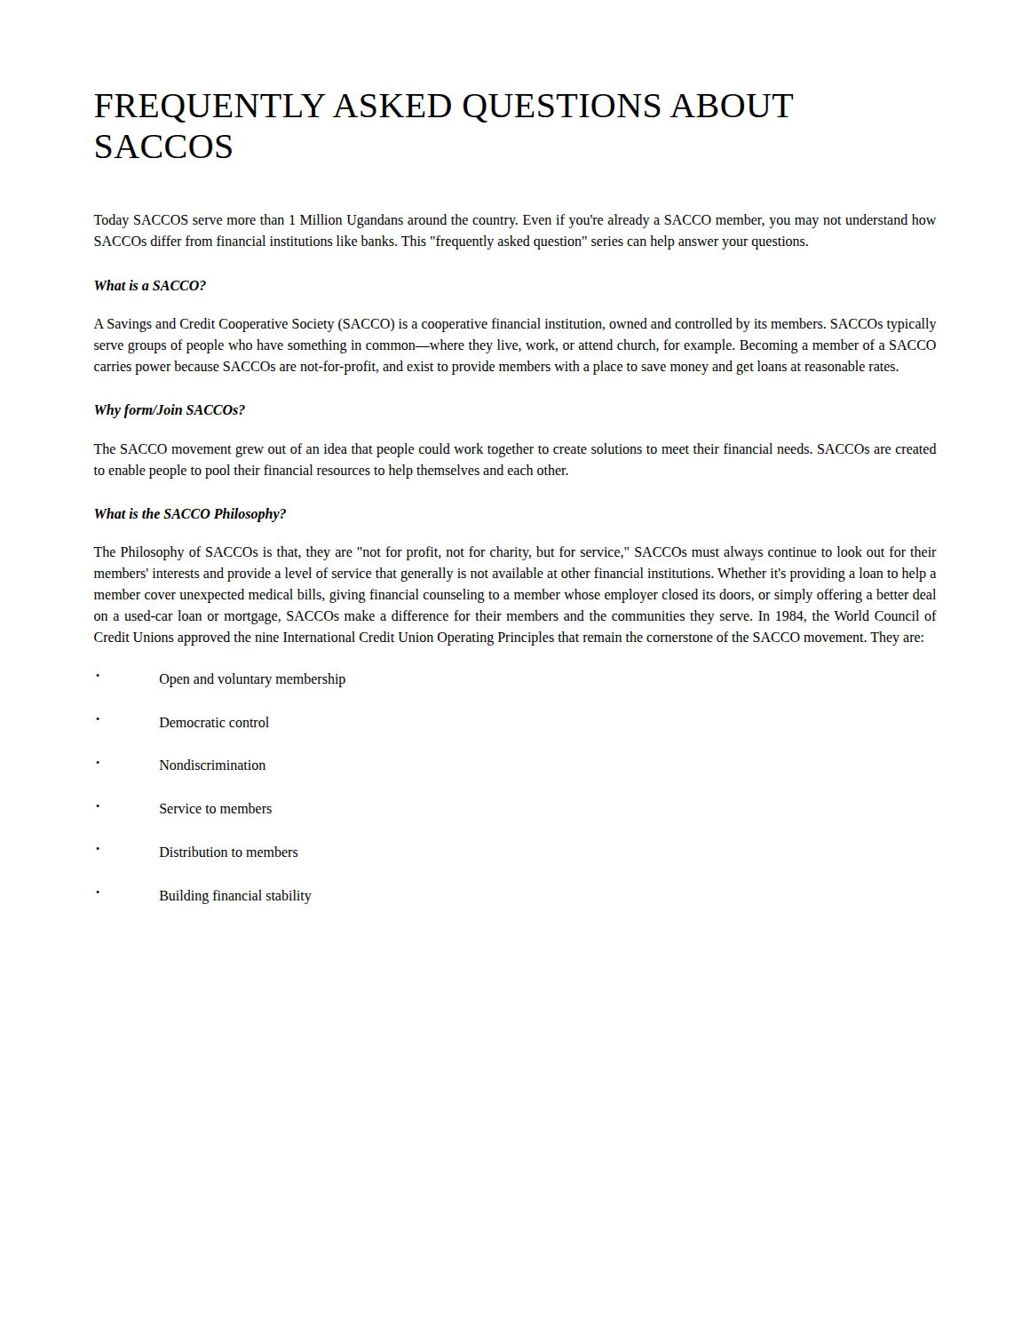FREQUENTLY ASKED QUESTIONS ABOUT SACCOS
Today SACCOS serve more than 1 Million Ugandans around the country. Even if you're already a SACCO member, you may not understand how SACCOs differ from financial institutions like banks. This "frequently asked question" series can help answer your questions.
What is a SACCO?
A Savings and Credit Cooperative Society (SACCO) is a cooperative financial institution, owned and controlled by its members. SACCOs typically serve groups of people who have something in common—where they live, work, or attend church, for example. Becoming a member of a SACCO carries power because SACCOs are not-for-profit, and exist to provide members with a place to save money and get loans at reasonable rates.
Why form/Join SACCOs?
The SACCO movement grew out of an idea that people could work together to create solutions to meet their financial needs. SACCOs are created to enable people to pool their financial resources to help themselves and each other.
What is the SACCO Philosophy?
The Philosophy of SACCOs is that, they are "not for profit, not for charity, but for service," SACCOs must always continue to look out for their members' interests and provide a level of service that generally is not available at other financial institutions. Whether it's providing a loan to help a member cover unexpected medical bills, giving financial counseling to a member whose employer closed its doors, or simply offering a better deal on a used-car loan or mortgage, SACCOs make a difference for their members and the communities they serve. In 1984, the World Council of Credit Unions approved the nine International Credit Union Operating Principles that remain the cornerstone of the SACCO movement. They are:
Open and voluntary membership
Democratic control
Nondiscrimination
Service to members
Distribution to members
Building financial stability